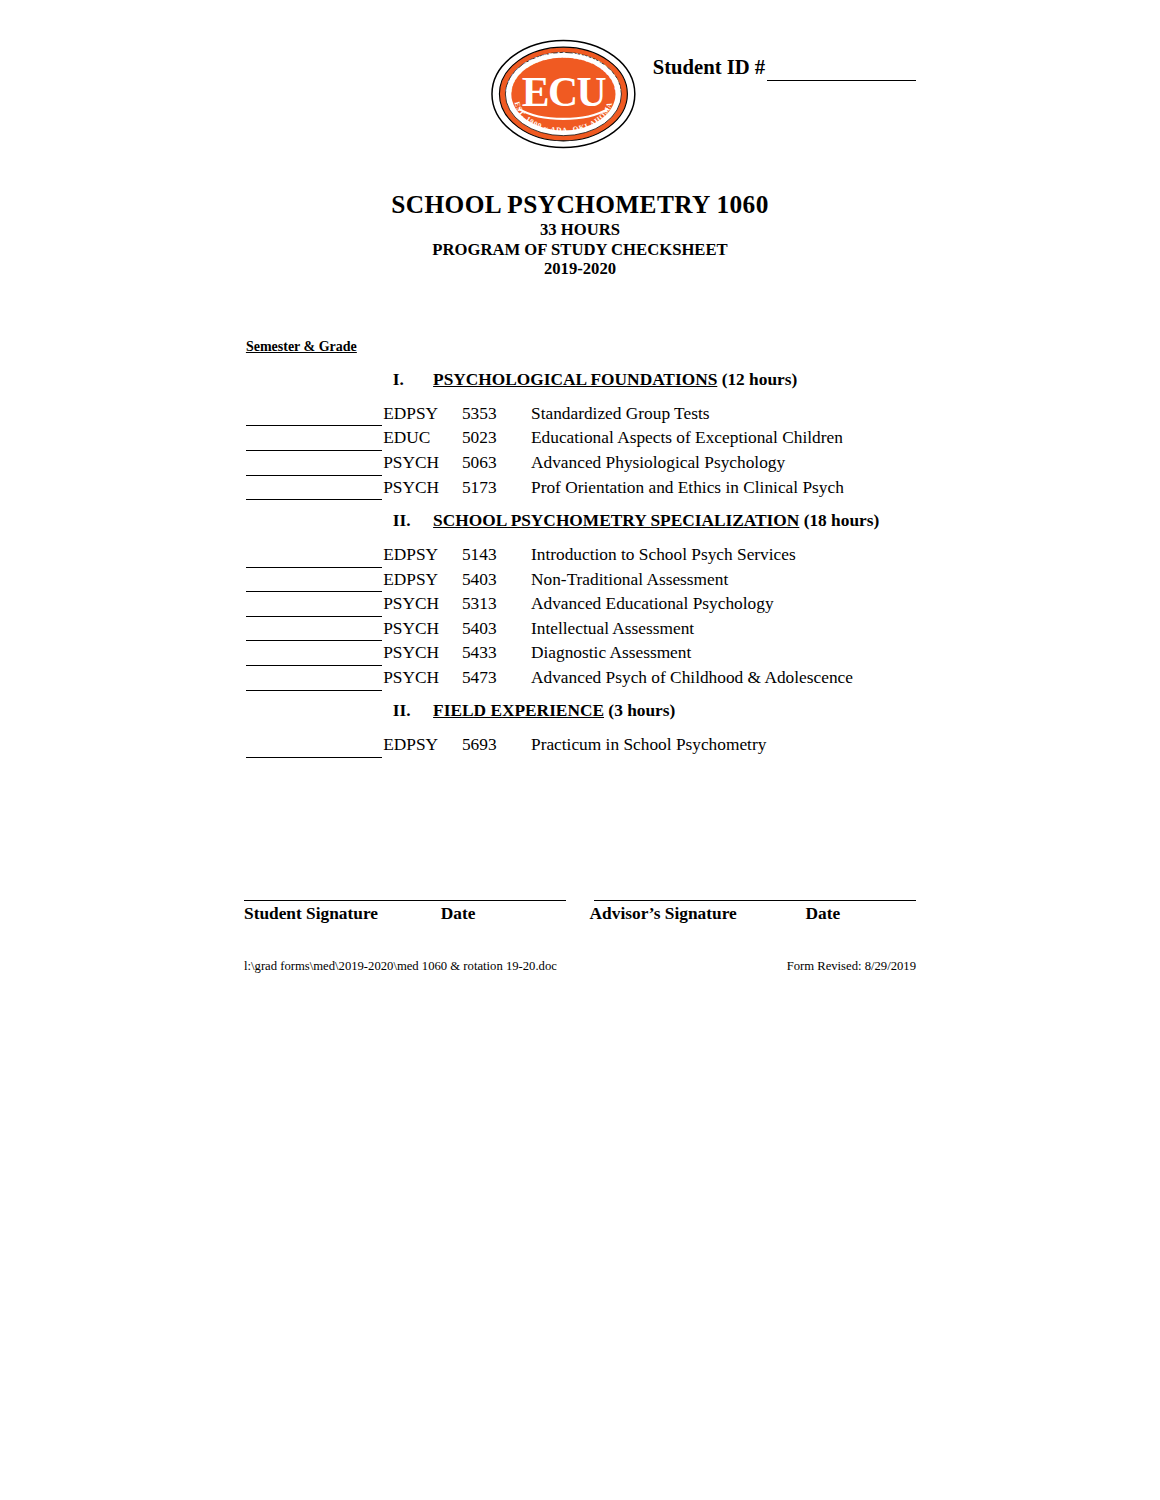EAST CENTRAL UNIVERSITY EST. 1909 ~ ADA, OKLAHOMA ECU
Student ID #
SCHOOL PSYCHOMETRY 1060
33 HOURS
PROGRAM OF STUDY CHECKSHEET
2019-2020
Semester & Grade
I. PSYCHOLOGICAL FOUNDATIONS (12 hours)
| | EDPSY | 5353 | Standardized Group Tests |
| | EDUC | 5023 | Educational Aspects of Exceptional Children |
| | PSYCH | 5063 | Advanced Physiological Psychology |
| | PSYCH | 5173 | Prof Orientation and Ethics in Clinical Psych |
II. SCHOOL PSYCHOMETRY SPECIALIZATION (18 hours)
| | EDPSY | 5143 | Introduction to School Psych Services |
| | EDPSY | 5403 | Non-Traditional Assessment |
| | PSYCH | 5313 | Advanced Educational Psychology |
| | PSYCH | 5403 | Intellectual Assessment |
| | PSYCH | 5433 | Diagnostic Assessment |
| | PSYCH | 5473 | Advanced Psych of Childhood & Adolescence |
II. FIELD EXPERIENCE (3 hours)
| | EDPSY | 5693 | Practicum in School Psychometry |
Student Signature Date Advisor’s Signature Date
l:\grad forms\med\2019-2020\med 1060 & rotation 19-20.doc Form Revised: 8/29/2019